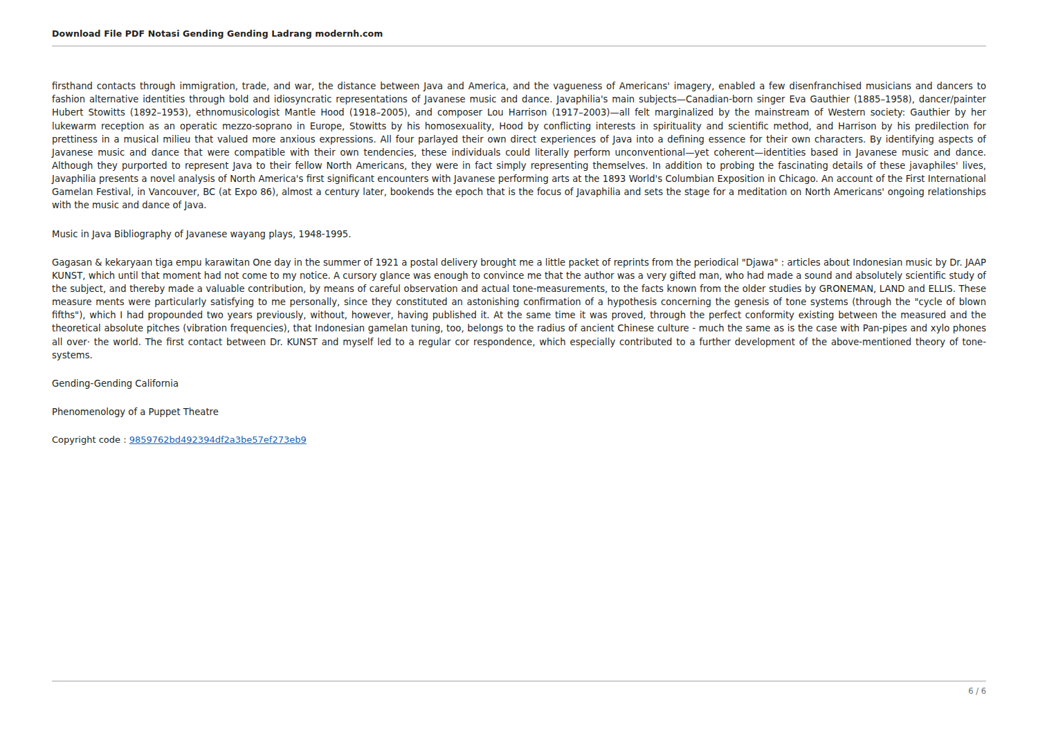Download File PDF Notasi Gending Gending Ladrang modernh.com
firsthand contacts through immigration, trade, and war, the distance between Java and America, and the vagueness of Americans' imagery, enabled a few disenfranchised musicians and dancers to fashion alternative identities through bold and idiosyncratic representations of Javanese music and dance. Javaphilia's main subjects—Canadian-born singer Eva Gauthier (1885–1958), dancer/painter Hubert Stowitts (1892–1953), ethnomusicologist Mantle Hood (1918–2005), and composer Lou Harrison (1917–2003)—all felt marginalized by the mainstream of Western society: Gauthier by her lukewarm reception as an operatic mezzo-soprano in Europe, Stowitts by his homosexuality, Hood by conflicting interests in spirituality and scientific method, and Harrison by his predilection for prettiness in a musical milieu that valued more anxious expressions. All four parlayed their own direct experiences of Java into a defining essence for their own characters. By identifying aspects of Javanese music and dance that were compatible with their own tendencies, these individuals could literally perform unconventional—yet coherent—identities based in Javanese music and dance. Although they purported to represent Java to their fellow North Americans, they were in fact simply representing themselves. In addition to probing the fascinating details of these javaphiles' lives, Javaphilia presents a novel analysis of North America's first significant encounters with Javanese performing arts at the 1893 World's Columbian Exposition in Chicago. An account of the First International Gamelan Festival, in Vancouver, BC (at Expo 86), almost a century later, bookends the epoch that is the focus of Javaphilia and sets the stage for a meditation on North Americans' ongoing relationships with the music and dance of Java.
Music in Java Bibliography of Javanese wayang plays, 1948-1995.
Gagasan & kekaryaan tiga empu karawitan One day in the summer of 1921 a postal delivery brought me a little packet of reprints from the periodical "Djawa" : articles about Indonesian music by Dr. JAAP KUNST, which until that moment had not come to my notice. A cursory glance was enough to convince me that the author was a very gifted man, who had made a sound and absolutely scientific study of the subject, and thereby made a valuable contribution, by means of careful observation and actual tone-measurements, to the facts known from the older studies by GRONEMAN, LAND and ELLIS. These measure ments were particularly satisfying to me personally, since they constituted an astonishing confirmation of a hypothesis concerning the genesis of tone systems (through the "cycle of blown fifths"), which I had propounded two years previously, without, however, having published it. At the same time it was proved, through the perfect conformity existing between the measured and the theoretical absolute pitches (vibration frequencies), that Indonesian gamelan tuning, too, belongs to the radius of ancient Chinese culture - much the same as is the case with Pan-pipes and xylo phones all over· the world. The first contact between Dr. KUNST and myself led to a regular cor respondence, which especially contributed to a further development of the above-mentioned theory of tone-systems.
Gending-Gending California
Phenomenology of a Puppet Theatre
Copyright code : 9859762bd492394df2a3be57ef273eb9
6 / 6